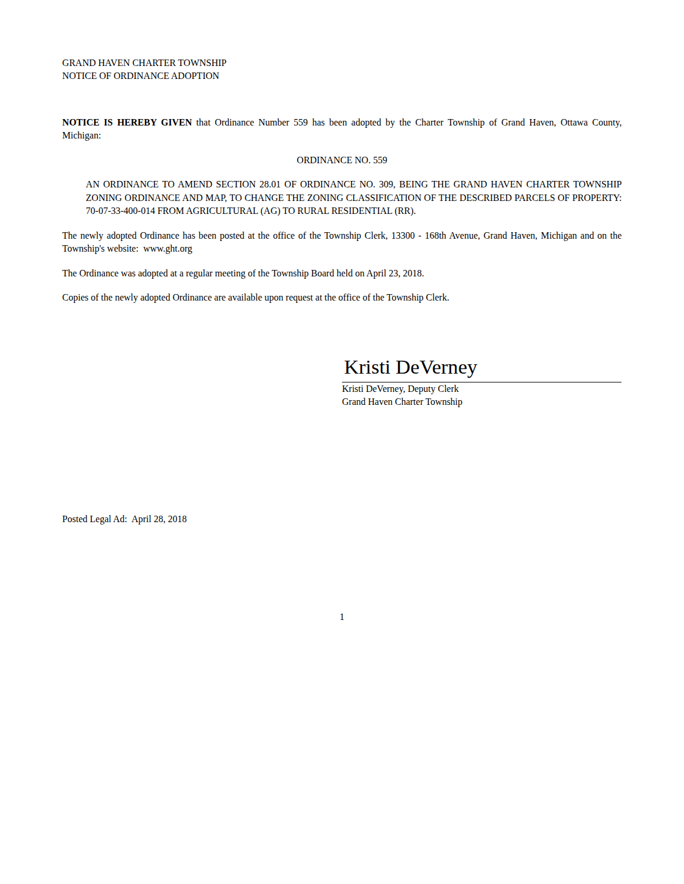GRAND HAVEN CHARTER TOWNSHIP
NOTICE OF ORDINANCE ADOPTION
NOTICE IS HEREBY GIVEN that Ordinance Number 559 has been adopted by the Charter Township of Grand Haven, Ottawa County, Michigan:
ORDINANCE NO. 559
AN ORDINANCE TO AMEND SECTION 28.01 OF ORDINANCE NO. 309, BEING THE GRAND HAVEN CHARTER TOWNSHIP ZONING ORDINANCE AND MAP, TO CHANGE THE ZONING CLASSIFICATION OF THE DESCRIBED PARCELS OF PROPERTY: 70-07-33-400-014 FROM AGRICULTURAL (AG) TO RURAL RESIDENTIAL (RR).
The newly adopted Ordinance has been posted at the office of the Township Clerk, 13300 - 168th Avenue, Grand Haven, Michigan and on the Township's website: www.ght.org
The Ordinance was adopted at a regular meeting of the Township Board held on April 23, 2018.
Copies of the newly adopted Ordinance are available upon request at the office of the Township Clerk.
Kristi DeVerney
Kristi DeVerney, Deputy Clerk
Grand Haven Charter Township
Posted Legal Ad: April 28, 2018
1